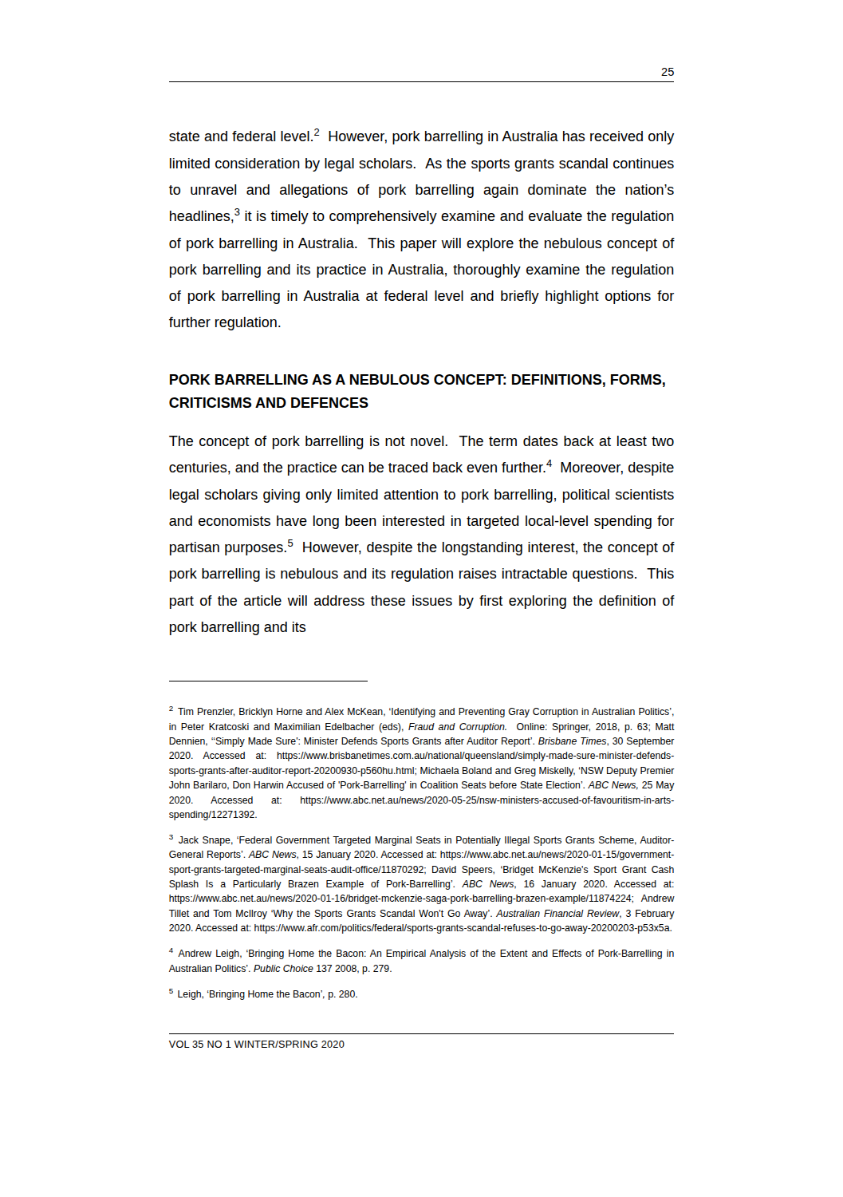25
state and federal level.2 However, pork barrelling in Australia has received only limited consideration by legal scholars. As the sports grants scandal continues to unravel and allegations of pork barrelling again dominate the nation’s headlines,3 it is timely to comprehensively examine and evaluate the regulation of pork barrelling in Australia. This paper will explore the nebulous concept of pork barrelling and its practice in Australia, thoroughly examine the regulation of pork barrelling in Australia at federal level and briefly highlight options for further regulation.
PORK BARRELLING AS A NEBULOUS CONCEPT: DEFINITIONS, FORMS, CRITICISMS AND DEFENCES
The concept of pork barrelling is not novel. The term dates back at least two centuries, and the practice can be traced back even further.4 Moreover, despite legal scholars giving only limited attention to pork barrelling, political scientists and economists have long been interested in targeted local-level spending for partisan purposes.5 However, despite the longstanding interest, the concept of pork barrelling is nebulous and its regulation raises intractable questions. This part of the article will address these issues by first exploring the definition of pork barrelling and its
2 Tim Prenzler, Bricklyn Horne and Alex McKean, ‘Identifying and Preventing Gray Corruption in Australian Politics’, in Peter Kratcoski and Maximilian Edelbacher (eds), Fraud and Corruption. Online: Springer, 2018, p. 63; Matt Dennien, ‘‘Simply Made Sure': Minister Defends Sports Grants after Auditor Report’. Brisbane Times, 30 September 2020. Accessed at: https://www.brisbanetimes.com.au/national/queensland/simply-made-sure-minister-defends-sports-grants-after-auditor-report-20200930-p560hu.html; Michaela Boland and Greg Miskelly, ‘NSW Deputy Premier John Barilaro, Don Harwin Accused of 'Pork-Barrelling' in Coalition Seats before State Election’. ABC News, 25 May 2020. Accessed at: https://www.abc.net.au/news/2020-05-25/nsw-ministers-accused-of-favouritism-in-arts-spending/12271392.
3 Jack Snape, ‘Federal Government Targeted Marginal Seats in Potentially Illegal Sports Grants Scheme, Auditor-General Reports’. ABC News, 15 January 2020. Accessed at: https://www.abc.net.au/news/2020-01-15/government-sport-grants-targeted-marginal-seats-audit-office/11870292; David Speers, ‘Bridget McKenzie's Sport Grant Cash Splash Is a Particularly Brazen Example of Pork-Barrelling’. ABC News, 16 January 2020. Accessed at: https://www.abc.net.au/news/2020-01-16/bridget-mckenzie-saga-pork-barrelling-brazen-example/11874224; Andrew Tillet and Tom McIlroy ‘Why the Sports Grants Scandal Won't Go Away’. Australian Financial Review, 3 February 2020. Accessed at: https://www.afr.com/politics/federal/sports-grants-scandal-refuses-to-go-away-20200203-p53x5a.
4 Andrew Leigh, ‘Bringing Home the Bacon: An Empirical Analysis of the Extent and Effects of Pork-Barrelling in Australian Politics’. Public Choice 137 2008, p. 279.
5 Leigh, ‘Bringing Home the Bacon’, p. 280.
VOL 35 NO 1 WINTER/SPRING 2020